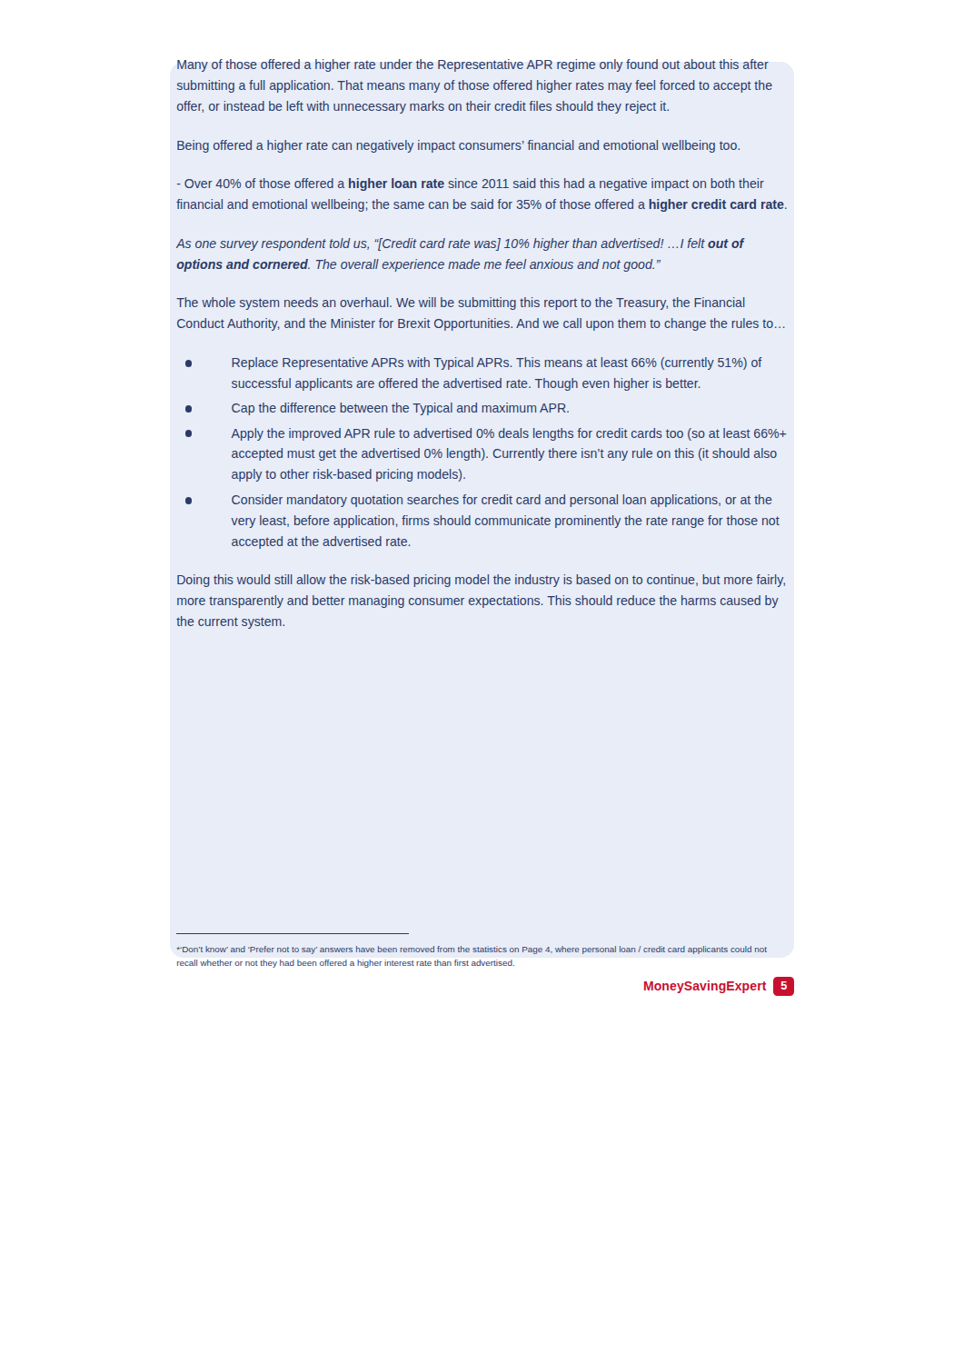Many of those offered a higher rate under the Representative APR regime only found out about this after submitting a full application. That means many of those offered higher rates may feel forced to accept the offer, or instead be left with unnecessary marks on their credit files should they reject it.
Being offered a higher rate can negatively impact consumers’ financial and emotional wellbeing too.
- Over 40% of those offered a higher loan rate since 2011 said this had a negative impact on both their financial and emotional wellbeing; the same can be said for 35% of those offered a higher credit card rate.
As one survey respondent told us, “[Credit card rate was] 10% higher than advertised! …I felt out of options and cornered. The overall experience made me feel anxious and not good.”
The whole system needs an overhaul. We will be submitting this report to the Treasury, the Financial Conduct Authority, and the Minister for Brexit Opportunities. And we call upon them to change the rules to…
Replace Representative APRs with Typical APRs. This means at least 66% (currently 51%) of successful applicants are offered the advertised rate. Though even higher is better.
Cap the difference between the Typical and maximum APR.
Apply the improved APR rule to advertised 0% deals lengths for credit cards too (so at least 66%+ accepted must get the advertised 0% length). Currently there isn’t any rule on this (it should also apply to other risk-based pricing models).
Consider mandatory quotation searches for credit card and personal loan applications, or at the very least, before application, firms should communicate prominently the rate range for those not accepted at the advertised rate.
Doing this would still allow the risk-based pricing model the industry is based on to continue, but more fairly, more transparently and better managing consumer expectations. This should reduce the harms caused by the current system.
*‘Don’t know’ and ‘Prefer not to say’ answers have been removed from the statistics on Page 4, where personal loan / credit card applicants could not recall whether or not they had been offered a higher interest rate than first advertised.
MoneySavingExpert 5